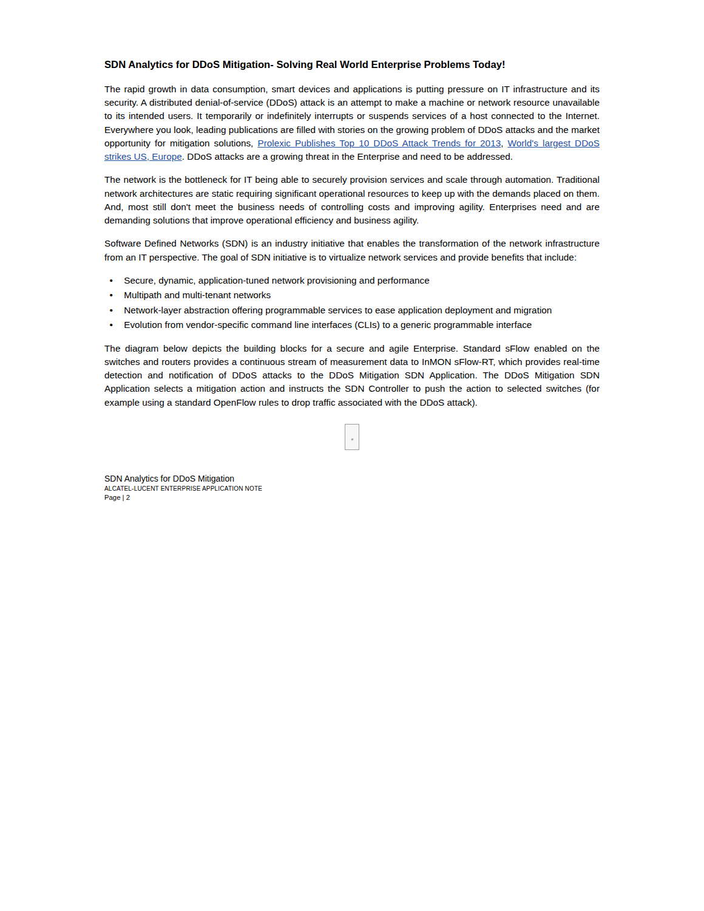SDN Analytics for DDoS Mitigation- Solving Real World Enterprise Problems Today!
The rapid growth in data consumption, smart devices and applications is putting pressure on IT infrastructure and its security. A distributed denial-of-service (DDoS) attack is an attempt to make a machine or network resource unavailable to its intended users. It temporarily or indefinitely interrupts or suspends services of a host connected to the Internet. Everywhere you look, leading publications are filled with stories on the growing problem of DDoS attacks and the market opportunity for mitigation solutions, Prolexic Publishes Top 10 DDoS Attack Trends for 2013, World's largest DDoS strikes US, Europe. DDoS attacks are a growing threat in the Enterprise and need to be addressed.
The network is the bottleneck for IT being able to securely provision services and scale through automation. Traditional network architectures are static requiring significant operational resources to keep up with the demands placed on them. And, most still don't meet the business needs of controlling costs and improving agility. Enterprises need and are demanding solutions that improve operational efficiency and business agility.
Software Defined Networks (SDN) is an industry initiative that enables the transformation of the network infrastructure from an IT perspective. The goal of SDN initiative is to virtualize network services and provide benefits that include:
Secure, dynamic, application-tuned network provisioning and performance
Multipath and multi-tenant networks
Network-layer abstraction offering programmable services to ease application deployment and migration
Evolution from vendor-specific command line interfaces (CLIs) to a generic programmable interface
The diagram below depicts the building blocks for a secure and agile Enterprise. Standard sFlow enabled on the switches and routers provides a continuous stream of measurement data to InMON sFlow-RT, which provides real-time detection and notification of DDoS attacks to the DDoS Mitigation SDN Application. The DDoS Mitigation SDN Application selects a mitigation action and instructs the SDN Controller to push the action to selected switches (for example using a standard OpenFlow rules to drop traffic associated with the DDoS attack).
SDN Analytics for DDoS Mitigation
ALCATEL-LUCENT ENTERPRISE APPLICATION NOTE
Page | 2